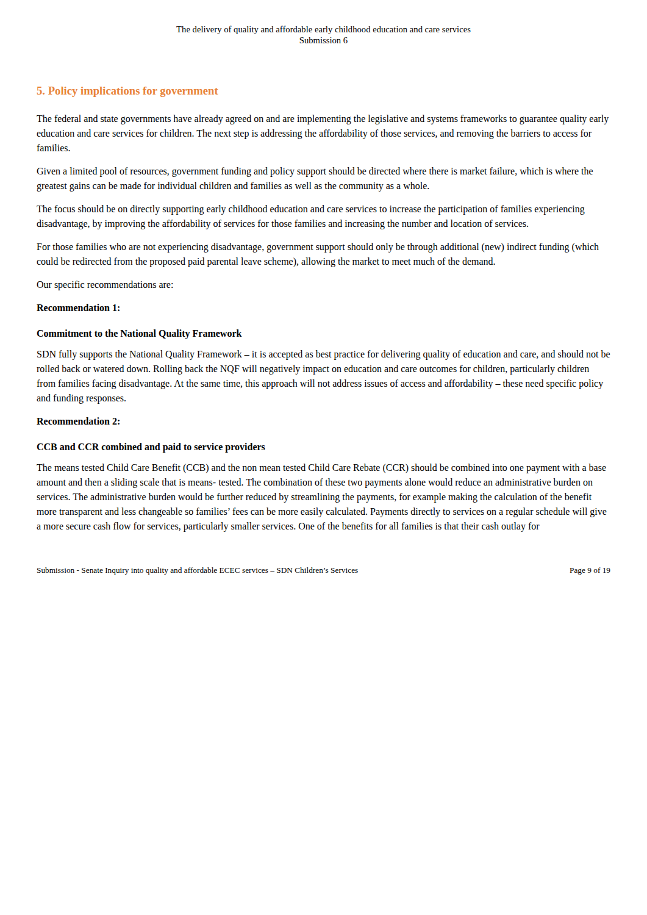The delivery of quality and affordable early childhood education and care services Submission 6
5. Policy implications for government
The federal and state governments have already agreed on and are implementing the legislative and systems frameworks to guarantee quality early education and care services for children. The next step is addressing the affordability of those services, and removing the barriers to access for families.
Given a limited pool of resources, government funding and policy support should be directed where there is market failure, which is where the greatest gains can be made for individual children and families as well as the community as a whole.
The focus should be on directly supporting early childhood education and care services to increase the participation of families experiencing disadvantage, by improving the affordability of services for those families and increasing the number and location of services.
For those families who are not experiencing disadvantage, government support should only be through additional (new) indirect funding (which could be redirected from the proposed paid parental leave scheme), allowing the market to meet much of the demand.
Our specific recommendations are:
Recommendation 1:
Commitment to the National Quality Framework
SDN fully supports the National Quality Framework – it is accepted as best practice for delivering quality of education and care, and should not be rolled back or watered down. Rolling back the NQF will negatively impact on education and care outcomes for children, particularly children from families facing disadvantage. At the same time, this approach will not address issues of access and affordability – these need specific policy and funding responses.
Recommendation 2:
CCB and CCR combined and paid to service providers
The means tested Child Care Benefit (CCB) and the non mean tested Child Care Rebate (CCR) should be combined into one payment with a base amount and then a sliding scale that is means- tested. The combination of these two payments alone would reduce an administrative burden on services. The administrative burden would be further reduced by streamlining the payments, for example making the calculation of the benefit more transparent and less changeable so families’ fees can be more easily calculated. Payments directly to services on a regular schedule will give a more secure cash flow for services, particularly smaller services. One of the benefits for all families is that their cash outlay for
Submission - Senate Inquiry into quality and affordable ECEC services – SDN Children’s Services Page 9 of 19